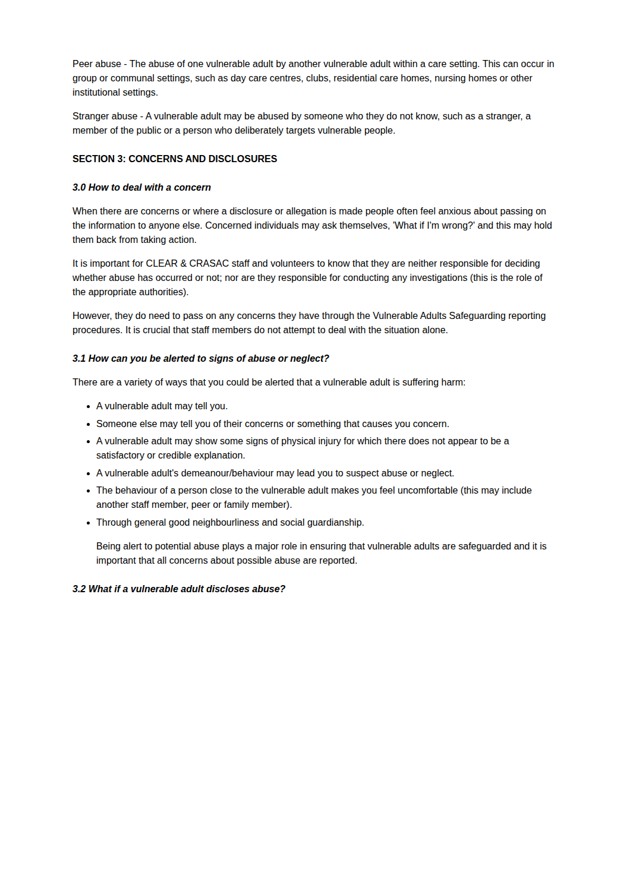Peer abuse - The abuse of one vulnerable adult by another vulnerable adult within a care setting. This can occur in group or communal settings, such as day care centres, clubs, residential care homes, nursing homes or other institutional settings.
Stranger abuse - A vulnerable adult may be abused by someone who they do not know, such as a stranger, a member of the public or a person who deliberately targets vulnerable people.
SECTION 3: CONCERNS AND DISCLOSURES
3.0 How to deal with a concern
When there are concerns or where a disclosure or allegation is made people often feel anxious about passing on the information to anyone else. Concerned individuals may ask themselves, 'What if I'm wrong?' and this may hold them back from taking action.
It is important for CLEAR & CRASAC staff and volunteers to know that they are neither responsible for deciding whether abuse has occurred or not; nor are they responsible for conducting any investigations (this is the role of the appropriate authorities).
However, they do need to pass on any concerns they have through the Vulnerable Adults Safeguarding reporting procedures. It is crucial that staff members do not attempt to deal with the situation alone.
3.1 How can you be alerted to signs of abuse or neglect?
There are a variety of ways that you could be alerted that a vulnerable adult is suffering harm:
A vulnerable adult may tell you.
Someone else may tell you of their concerns or something that causes you concern.
A vulnerable adult may show some signs of physical injury for which there does not appear to be a satisfactory or credible explanation.
A vulnerable adult's demeanour/behaviour may lead you to suspect abuse or neglect.
The behaviour of a person close to the vulnerable adult makes you feel uncomfortable (this may include another staff member, peer or family member).
Through general good neighbourliness and social guardianship.
Being alert to potential abuse plays a major role in ensuring that vulnerable adults are safeguarded and it is important that all concerns about possible abuse are reported.
3.2 What if a vulnerable adult discloses abuse?